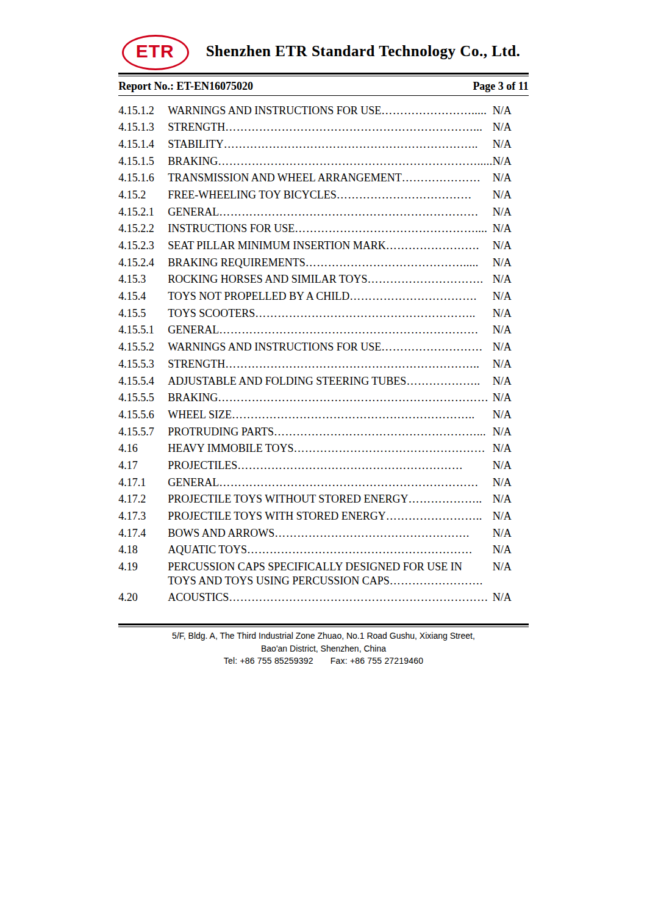ETR
Shenzhen ETR Standard Technology Co., Ltd.
Report No.: ET-EN16075020 Page 3 of 11
| 4.15.1.2 | WARNINGS AND INSTRUCTIONS FOR USE ……………………..... | N/A |
| 4.15.1.3 | STRENGTH …………………………………………………………... | N/A |
| 4.15.1.4 | STABILITY ………………………………………………………….. | N/A |
| 4.15.1.5 | BRAKING ……………………………………………………………..... | N/A |
| 4.15.1.6 | TRANSMISSION AND WHEEL ARRANGEMENT ………………… | N/A |
| 4.15.2 | FREE-WHEELING TOY BICYCLES ……………………………… | N/A |
| 4.15.2.1 | GENERAL …………………………………………………………… | N/A |
| 4.15.2.2 | INSTRUCTIONS FOR USE ………………………………………….... | N/A |
| 4.15.2.3 | SEAT PILLAR MINIMUM INSERTION MARK ……………………. | N/A |
| 4.15.2.4 | BRAKING REQUIREMENTS ……………………………………..... | N/A |
| 4.15.3 | ROCKING HORSES AND SIMILAR TOYS …………………………. | N/A |
| 4.15.4 | TOYS NOT PROPELLED BY A CHILD ……………………………. | N/A |
| 4.15.5 | TOYS SCOOTERS ………………………………………………….. | N/A |
| 4.15.5.1 | GENERAL …………………………………………………………… | N/A |
| 4.15.5.2 | WARNINGS AND INSTRUCTIONS FOR USE ……………………… | N/A |
| 4.15.5.3 | STRENGTH ………………………………………………………….. | N/A |
| 4.15.5.4 | ADJUSTABLE AND FOLDING STEERING TUBES ……………….. | N/A |
| 4.15.5.5 | BRAKING ……………………………………………………………… | N/A |
| 4.15.5.6 | WHEEL SIZE ……………………………………………………….. | N/A |
| 4.15.5.7 | PROTRUDING PARTS ………………………………………………... | N/A |
| 4.16 | HEAVY IMMOBILE TOYS …………………………………………… | N/A |
| 4.17 | PROJECTILES …………………………………………………… | N/A |
| 4.17.1 | GENERAL …………………………………………………………… | N/A |
| 4.17.2 | PROJECTILE TOYS WITHOUT STORED ENERGY ……………….. | N/A |
| 4.17.3 | PROJECTILE TOYS WITH STORED ENERGY …………………….. | N/A |
| 4.17.4 | BOWS AND ARROWS ……………………………………………. | N/A |
| 4.18 | AQUATIC TOYS …………………………………………………… | N/A |
| 4.19 | PERCUSSION CAPS SPECIFICALLY DESIGNED FOR USE IN TOYS AND TOYS USING PERCUSSION CAPS ……………………. | N/A |
| 4.20 | ACOUSTICS …………………………………………………………… | N/A |
5/F, Bldg. A, The Third Industrial Zone Zhuao, No.1 Road Gushu, Xixiang Street,
Bao'an District, Shenzhen, China
Tel: +86 755 85259392 Fax: +86 755 27219460